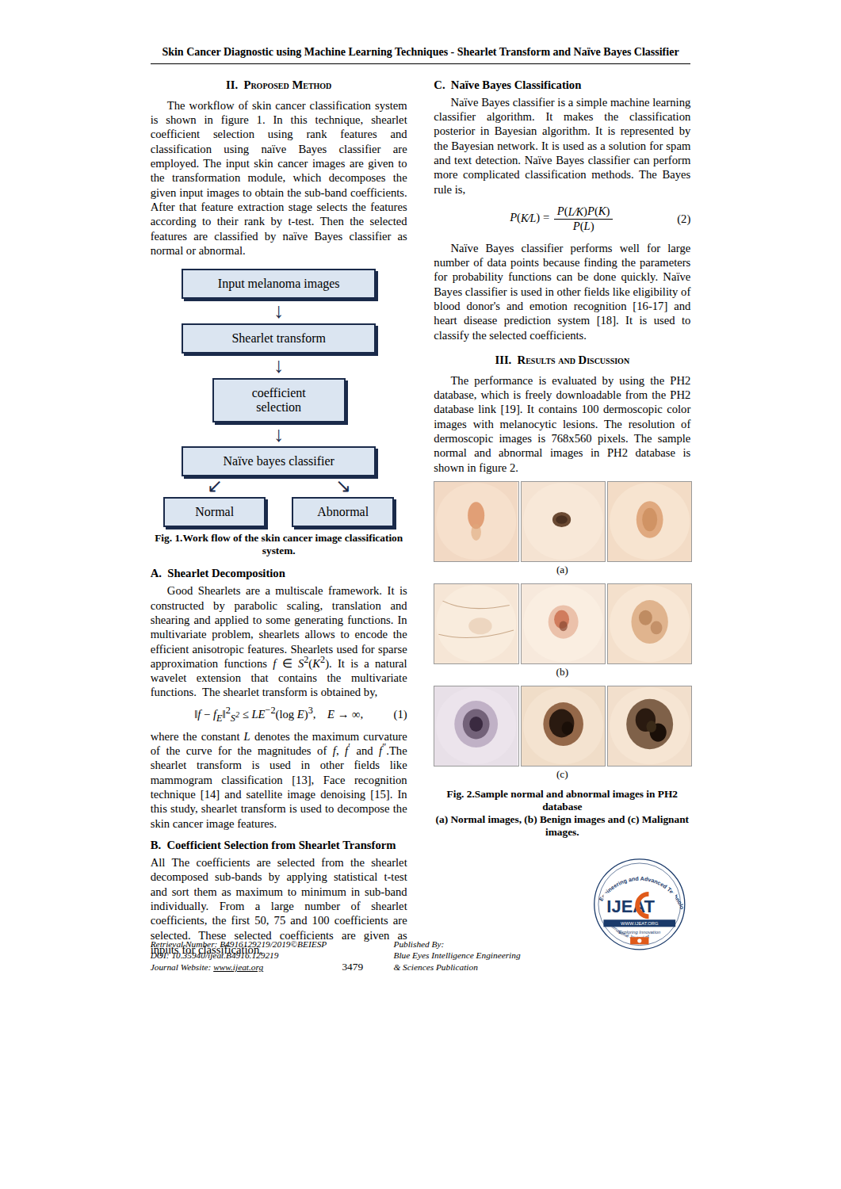Skin Cancer Diagnostic using Machine Learning Techniques - Shearlet Transform and Naïve Bayes Classifier
II. Proposed Method
The workflow of skin cancer classification system is shown in figure 1. In this technique, shearlet coefficient selection using rank features and classification using naïve Bayes classifier are employed. The input skin cancer images are given to the transformation module, which decomposes the given input images to obtain the sub-band coefficients. After that feature extraction stage selects the features according to their rank by t-test. Then the selected features are classified by naïve Bayes classifier as normal or abnormal.
Input melanoma images
↓
Shearlet transform
↓
coefficient
selection
↓
Naïve bayes classifier
↙↘
Normal
Abnormal
Fig. 1.Work flow of the skin cancer image classification system.
A. Shearlet Decomposition
Good Shearlets are a multiscale framework. It is constructed by parabolic scaling, translation and shearing and applied to some generating functions. In multivariate problem, shearlets allows to encode the efficient anisotropic features. Shearlets used for sparse approximation functions f ∈ S2(K2). It is a natural wavelet extension that contains the multivariate functions. The shearlet transform is obtained by,
‖f − fE‖2S2 ≤ LE−2(log E)3, E → ∞, (1)
where the constant L denotes the maximum curvature of the curve for the magnitudes of f, f′ and f″.The shearlet transform is used in other fields like mammogram classification [13], Face recognition technique [14] and satellite image denoising [15]. In this study, shearlet transform is used to decompose the skin cancer image features.
B. Coefficient Selection from Shearlet Transform
All The coefficients are selected from the shearlet decomposed sub-bands by applying statistical t-test and sort them as maximum to minimum in sub-band individually. From a large number of shearlet coefficients, the first 50, 75 and 100 coefficients are selected. These selected coefficients are given as inputs for classification.
C. Naïve Bayes Classification
Naïve Bayes classifier is a simple machine learning classifier algorithm. It makes the classification posterior in Bayesian algorithm. It is represented by the Bayesian network. It is used as a solution for spam and text detection. Naïve Bayes classifier can perform more complicated classification methods. The Bayes rule is,
P(K⁄L) = P(L⁄K)P(K) P(L) (2)
Naïve Bayes classifier performs well for large number of data points because finding the parameters for probability functions can be done quickly. Naïve Bayes classifier is used in other fields like eligibility of blood donor's and emotion recognition [16-17] and heart disease prediction system [18]. It is used to classify the selected coefficients.
III. Results and Discussion
The performance is evaluated by using the PH2 database, which is freely downloadable from the PH2 database link [19]. It contains 100 dermoscopic color images with melanocytic lesions. The resolution of dermoscopic images is 768x560 pixels. The sample normal and abnormal images in PH2 database is shown in figure 2.
(a)
(b)
(c)
Fig. 2.Sample normal and abnormal images in PH2 database
(a) Normal images, (b) Benign images and (c) Malignant images.
Engineering and Advanced Technology International Journal of IJEAT WWW.IJEAT.ORG Exploring Innovation
Retrieval Number: B4916129219/2019©BEIESP
DOI: 10.35940/ijeat.B4916.129219
Journal Website: www.ijeat.org
3479
Published By:
Blue Eyes Intelligence Engineering
& Sciences Publication